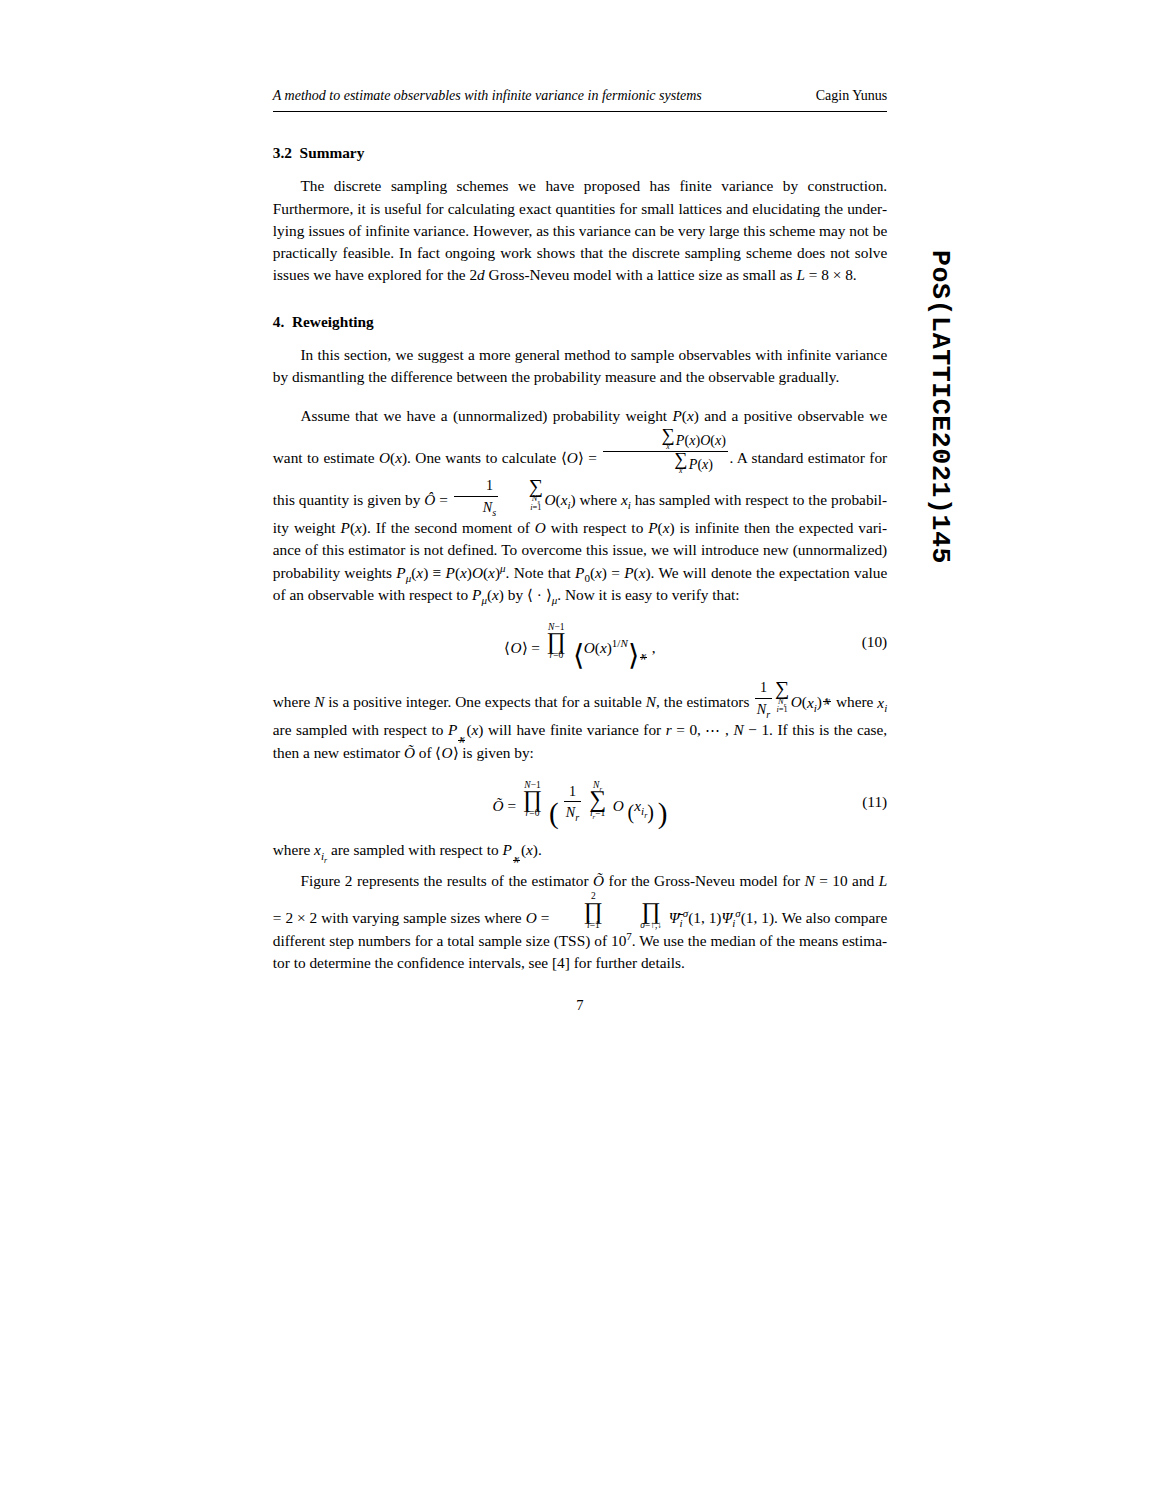A method to estimate observables with infinite variance in fermionic systems Cagin Yunus
PoS(LATTICE2021)145
3.2 Summary
The discrete sampling schemes we have proposed has finite variance by construction. Furthermore, it is useful for calculating exact quantities for small lattices and elucidating the underlying issues of infinite variance. However, as this variance can be very large this scheme may not be practically feasible. In fact ongoing work shows that the discrete sampling scheme does not solve issues we have explored for the 2d Gross-Neveu model with a lattice size as small as L = 8 × 8.
4. Reweighting
In this section, we suggest a more general method to sample observables with infinite variance by dismantling the difference between the probability measure and the observable gradually.
Assume that we have a (unnormalized) probability weight P(x) and a positive observable we want to estimate O(x). One wants to calculate ⟨O⟩ = ∑x P(x)O(x)∑x P(x). A standard estimator for this quantity is given by Ô = 1 Ns∑Ns i=1 O(xi) where xi has sampled with respect to the probability weight P(x). If the second moment of O with respect to P(x) is infinite then the expected variance of this estimator is not defined. To overcome this issue, we will introduce new (unnormalized) probability weights Pμ(x) ≡ P(x)O(x)μ. Note that P0(x) = P(x). We will denote the expectation value of an observable with respect to Pμ(x) by ⟨ · ⟩μ. Now it is easy to verify that:
⟨O⟩ = N−1 ∏ r=0 ⟨O(x)1/N⟩rN ,
(10)
where N is a positive integer. One expects that for a suitable N, the estimators 1 Nr∑Nr i=1 O(xi)1 N where xi are sampled with respect to PrN(x) will have finite variance for r = 0, ⋯ , N − 1. If this is the case, then a new estimator Õ of ⟨O⟩ is given by:
Õ = N−1 ∏ r=0 ( 1 Nr Nr ∑ ir=1 O (xir) )
(11)
where xir are sampled with respect to PrN(x).
Figure 2 represents the results of the estimator Õ for the Gross-Neveu model for N = 10 and L = 2 × 2 with varying sample sizes where O = 2∏i=1 ∏σ=↑,↓ Ψ̄iσ(1, 1)Ψiσ(1, 1). We also compare different step numbers for a total sample size (TSS) of 107. We use the median of the means estimator to determine the confidence intervals, see [4] for further details.
7